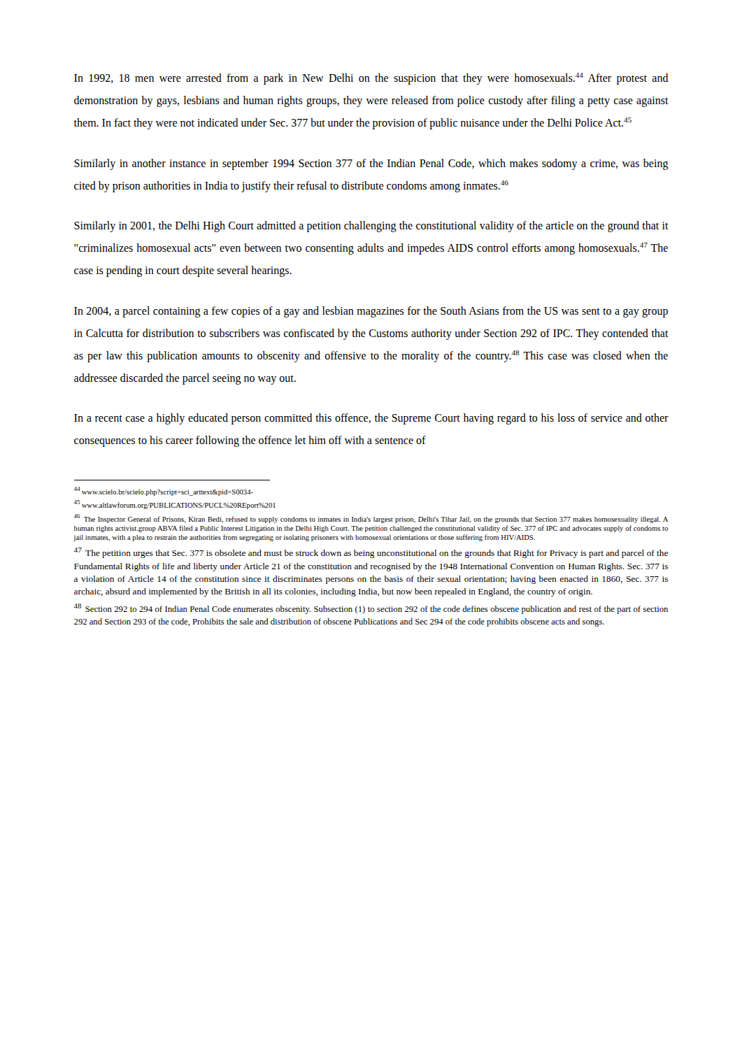In 1992, 18 men were arrested from a park in New Delhi on the suspicion that they were homosexuals.44 After protest and demonstration by gays, lesbians and human rights groups, they were released from police custody after filing a petty case against them. In fact they were not indicated under Sec. 377 but under the provision of public nuisance under the Delhi Police Act.45
Similarly in another instance in september 1994 Section 377 of the Indian Penal Code, which makes sodomy a crime, was being cited by prison authorities in India to justify their refusal to distribute condoms among inmates.46
Similarly in 2001, the Delhi High Court admitted a petition challenging the constitutional validity of the article on the ground that it "criminalizes homosexual acts" even between two consenting adults and impedes AIDS control efforts among homosexuals.47 The case is pending in court despite several hearings.
In 2004, a parcel containing a few copies of a gay and lesbian magazines for the South Asians from the US was sent to a gay group in Calcutta for distribution to subscribers was confiscated by the Customs authority under Section 292 of IPC. They contended that as per law this publication amounts to obscenity and offensive to the morality of the country.48 This case was closed when the addressee discarded the parcel seeing no way out.
In a recent case a highly educated person committed this offence, the Supreme Court having regard to his loss of service and other consequences to his career following the offence let him off with a sentence of
44www.scielo.br/scielo.php?script=sci_arttext&pid=S0034-
45www.altlawforum.org/PUBLICATIONS/PUCL%20REport%201
46 The Inspector General of Prisons, Kiran Bedi, refused to supply condoms to inmates in India's largest prison, Delhi's Tihar Jail, on the grounds that Section 377 makes homosexuality illegal. A human rights activist.group ABVA filed a Public Interest Litigation in the Delhi High Court. The petition challenged the constitutional validity of Sec. 377 of IPC and advocates supply of condoms to jail inmates, with a plea to restrain the authorities from segregating or isolating prisoners with homosexual orientations or those suffering from HIV/AIDS.
47 The petition urges that Sec. 377 is obsolete and must be struck down as being unconstitutional on the grounds that Right for Privacy is part and parcel of the Fundamental Rights of life and liberty under Article 21 of the constitution and recognised by the 1948 International Convention on Human Rights. Sec. 377 is a violation of Article 14 of the constitution since it discriminates persons on the basis of their sexual orientation; having been enacted in 1860, Sec. 377 is archaic, absurd and implemented by the British in all its colonies, including India, but now been repealed in England, the country of origin.
48 Section 292 to 294 of Indian Penal Code enumerates obscenity. Subsection (1) to section 292 of the code defines obscene publication and rest of the part of section 292 and Section 293 of the code, Prohibits the sale and distribution of obscene Publications and Sec 294 of the code prohibits obscene acts and songs.